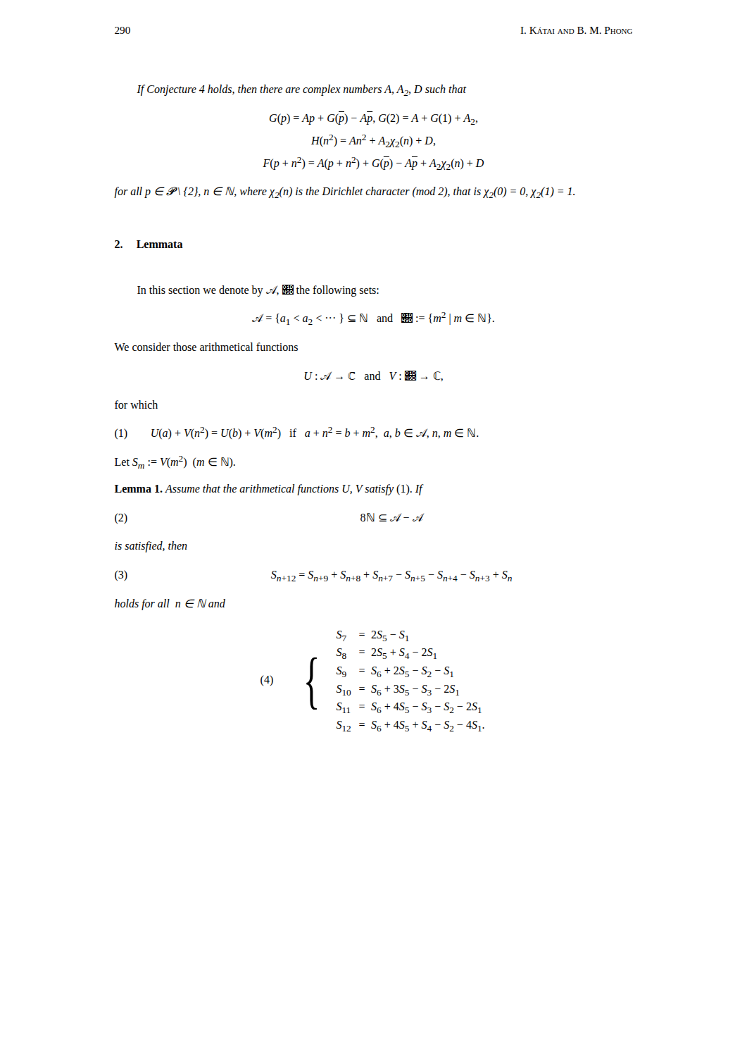290 I. Kátai and B. M. Phong
If Conjecture 4 holds, then there are complex numbers A, A2, D such that
G(p) = Ap + G(p) − Ap, G(2) = A + G(1) + A2,
H(n2) = An2 + A2χ2(n) + D,
F(p + n2) = A(p + n2) + G(p) − Ap + A2χ2(n) + D
for all p ∈ 𝓟 \ {2}, n ∈ ℕ, where χ2(n) is the Dirichlet character (mod 2), that is χ2(0) = 0, χ2(1) = 1.
2. Lemmata
In this section we denote by 𝒜, 𝒝 the following sets:
𝒜 = {a1 < a2 < ··· } ⊆ ℕ and 𝒝 := {m2 | m ∈ ℕ}.
We consider those arithmetical functions
U : 𝒜 → ℂ and V : 𝒝 → ℂ,
for which
(1) U(a) + V(n2) = U(b) + V(m2) if a + n2 = b + m2, a, b ∈ 𝒜, n, m ∈ ℕ.
Let Sm := V(m2) (m ∈ ℕ).
Lemma 1. Assume that the arithmetical functions U, V satisfy (1). If
(2) 8ℕ ⊆ 𝒜 − 𝒜
is satisfied, then
(3) Sn+12 = Sn+9 + Sn+8 + Sn+7 − Sn+5 − Sn+4 − Sn+3 + Sn
holds for all n ∈ ℕ and
(4) {
| S 7 | = | 2 S 5 − S 1 |
| S 8 | = | 2 S 5 + S 4 − 2 S 1 |
| S 9 | = | S 6 + 2 S 5 − S 2 − S 1 |
| S 10 | = | S 6 + 3 S 5 − S 3 − 2 S 1 |
| S 11 | = | S 6 + 4 S 5 − S 3 − S 2 − 2 S 1 |
| S 12 | = | S 6 + 4 S 5 + S 4 − S 2 − 4 S 1 . |